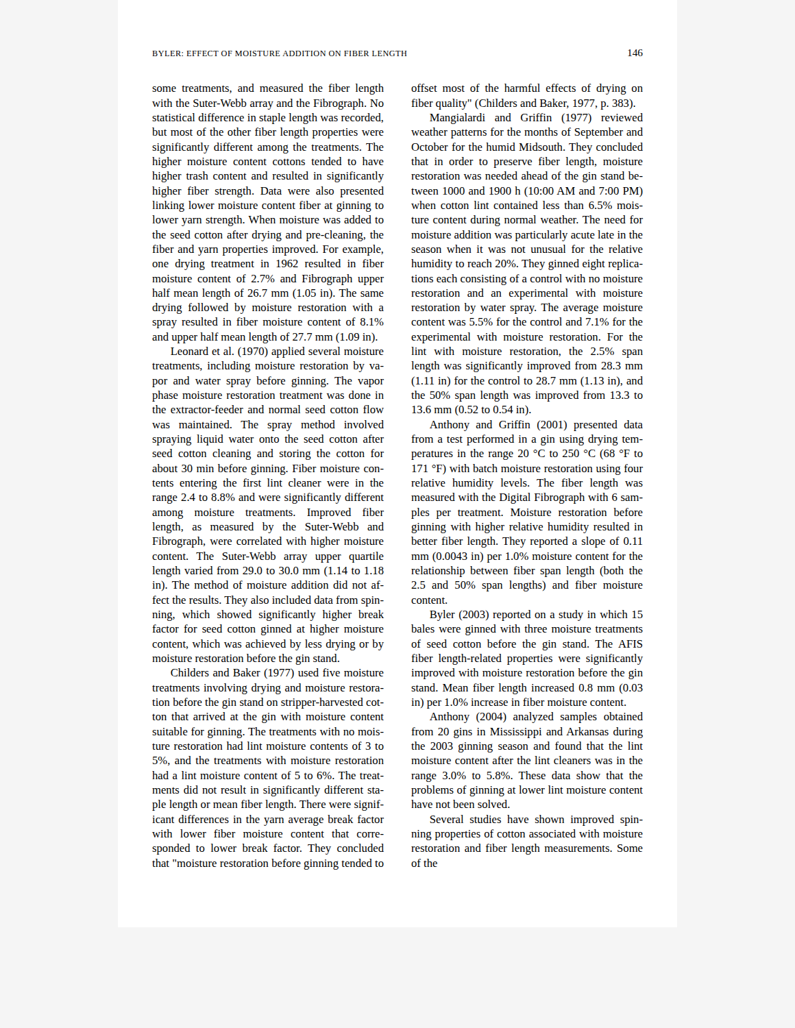Byler: Effect of Moisture Addition on Fiber Length 146
some treatments, and measured the fiber length with the Suter-Webb array and the Fibrograph. No statistical difference in staple length was recorded, but most of the other fiber length properties were significantly different among the treatments. The higher moisture content cottons tended to have higher trash content and resulted in significantly higher fiber strength. Data were also presented linking lower moisture content fiber at ginning to lower yarn strength. When moisture was added to the seed cotton after drying and pre-cleaning, the fiber and yarn properties improved. For example, one drying treatment in 1962 resulted in fiber moisture content of 2.7% and Fibrograph upper half mean length of 26.7 mm (1.05 in). The same drying followed by moisture restoration with a spray resulted in fiber moisture content of 8.1% and upper half mean length of 27.7 mm (1.09 in).
Leonard et al. (1970) applied several moisture treatments, including moisture restoration by vapor and water spray before ginning. The vapor phase moisture restoration treatment was done in the extractor-feeder and normal seed cotton flow was maintained. The spray method involved spraying liquid water onto the seed cotton after seed cotton cleaning and storing the cotton for about 30 min before ginning. Fiber moisture contents entering the first lint cleaner were in the range 2.4 to 8.8% and were significantly different among moisture treatments. Improved fiber length, as measured by the Suter-Webb and Fibrograph, were correlated with higher moisture content. The Suter-Webb array upper quartile length varied from 29.0 to 30.0 mm (1.14 to 1.18 in). The method of moisture addition did not affect the results. They also included data from spinning, which showed significantly higher break factor for seed cotton ginned at higher moisture content, which was achieved by less drying or by moisture restoration before the gin stand.
Childers and Baker (1977) used five moisture treatments involving drying and moisture restoration before the gin stand on stripper-harvested cotton that arrived at the gin with moisture content suitable for ginning. The treatments with no moisture restoration had lint moisture contents of 3 to 5%, and the treatments with moisture restoration had a lint moisture content of 5 to 6%. The treatments did not result in significantly different staple length or mean fiber length. There were significant differences in the yarn average break factor with lower fiber moisture content that corresponded to lower break factor. They concluded that "moisture restoration before ginning tended to offset most of the harmful effects of drying on fiber quality" (Childers and Baker, 1977, p. 383).
Mangialardi and Griffin (1977) reviewed weather patterns for the months of September and October for the humid Midsouth. They concluded that in order to preserve fiber length, moisture restoration was needed ahead of the gin stand between 1000 and 1900 h (10:00 AM and 7:00 PM) when cotton lint contained less than 6.5% moisture content during normal weather. The need for moisture addition was particularly acute late in the season when it was not unusual for the relative humidity to reach 20%. They ginned eight replications each consisting of a control with no moisture restoration and an experimental with moisture restoration by water spray. The average moisture content was 5.5% for the control and 7.1% for the experimental with moisture restoration. For the lint with moisture restoration, the 2.5% span length was significantly improved from 28.3 mm (1.11 in) for the control to 28.7 mm (1.13 in), and the 50% span length was improved from 13.3 to 13.6 mm (0.52 to 0.54 in).
Anthony and Griffin (2001) presented data from a test performed in a gin using drying temperatures in the range 20 °C to 250 °C (68 °F to 171 °F) with batch moisture restoration using four relative humidity levels. The fiber length was measured with the Digital Fibrograph with 6 samples per treatment. Moisture restoration before ginning with higher relative humidity resulted in better fiber length. They reported a slope of 0.11 mm (0.0043 in) per 1.0% moisture content for the relationship between fiber span length (both the 2.5 and 50% span lengths) and fiber moisture content.
Byler (2003) reported on a study in which 15 bales were ginned with three moisture treatments of seed cotton before the gin stand. The AFIS fiber length-related properties were significantly improved with moisture restoration before the gin stand. Mean fiber length increased 0.8 mm (0.03 in) per 1.0% increase in fiber moisture content.
Anthony (2004) analyzed samples obtained from 20 gins in Mississippi and Arkansas during the 2003 ginning season and found that the lint moisture content after the lint cleaners was in the range 3.0% to 5.8%. These data show that the problems of ginning at lower lint moisture content have not been solved.
Several studies have shown improved spinning properties of cotton associated with moisture restoration and fiber length measurements. Some of the